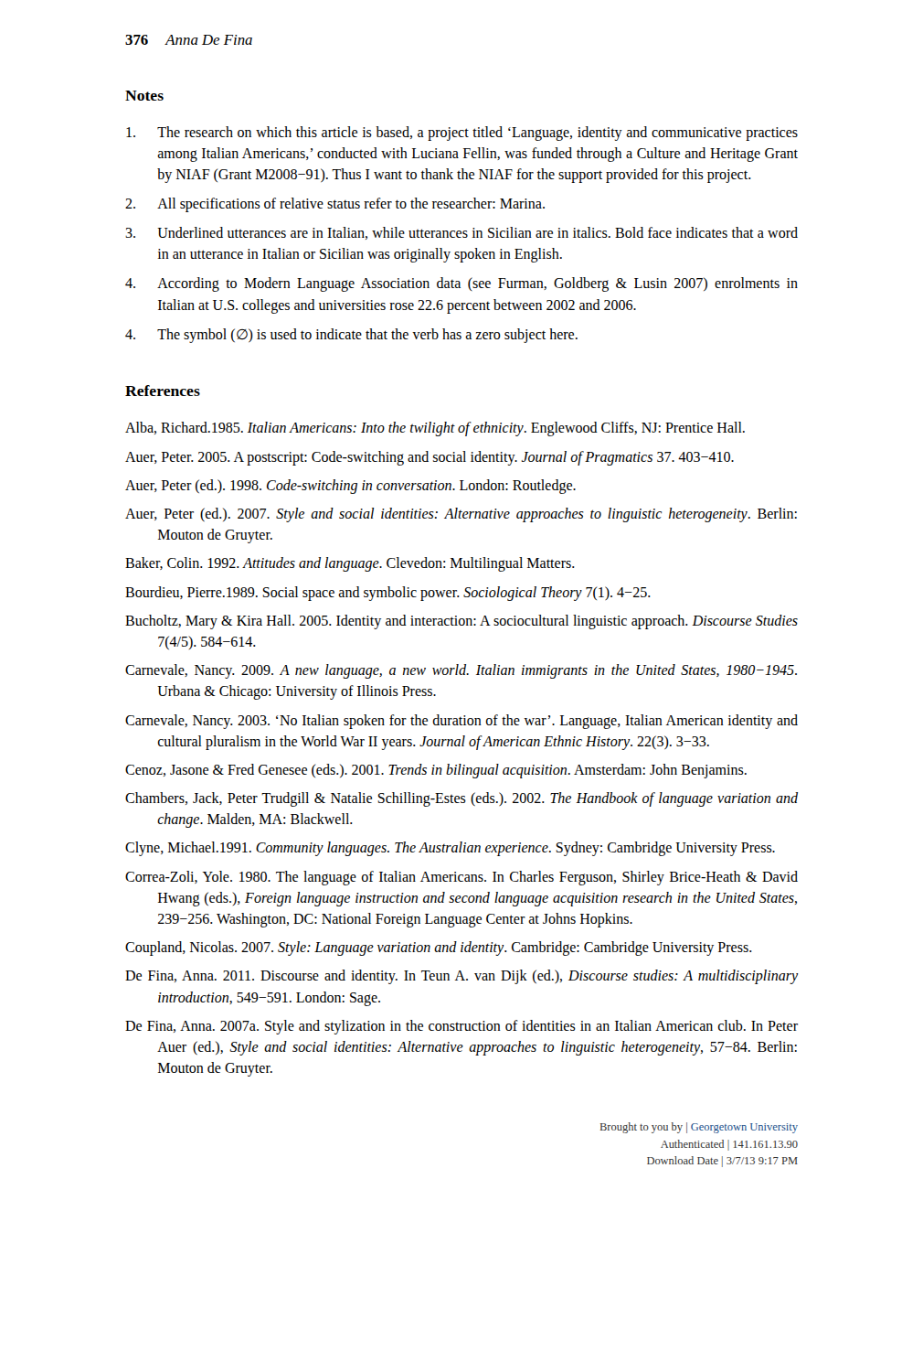376 Anna De Fina
Notes
1. The research on which this article is based, a project titled ‘Language, identity and communicative practices among Italian Americans,’ conducted with Luciana Fellin, was funded through a Culture and Heritage Grant by NIAF (Grant M2008−91). Thus I want to thank the NIAF for the support provided for this project.
2. All specifications of relative status refer to the researcher: Marina.
3. Underlined utterances are in Italian, while utterances in Sicilian are in italics. Bold face indicates that a word in an utterance in Italian or Sicilian was originally spoken in English.
4. According to Modern Language Association data (see Furman, Goldberg & Lusin 2007) enrolments in Italian at U.S. colleges and universities rose 22.6 percent between 2002 and 2006.
4. The symbol (∅) is used to indicate that the verb has a zero subject here.
References
Alba, Richard.1985. Italian Americans: Into the twilight of ethnicity. Englewood Cliffs, NJ: Prentice Hall.
Auer, Peter. 2005. A postscript: Code-switching and social identity. Journal of Pragmatics 37. 403−410.
Auer, Peter (ed.). 1998. Code-switching in conversation. London: Routledge.
Auer, Peter (ed.). 2007. Style and social identities: Alternative approaches to linguistic heterogeneity. Berlin: Mouton de Gruyter.
Baker, Colin. 1992. Attitudes and language. Clevedon: Multilingual Matters.
Bourdieu, Pierre.1989. Social space and symbolic power. Sociological Theory 7(1). 4−25.
Bucholtz, Mary & Kira Hall. 2005. Identity and interaction: A sociocultural linguistic approach. Discourse Studies 7(4/5). 584−614.
Carnevale, Nancy. 2009. A new language, a new world. Italian immigrants in the United States, 1980−1945. Urbana & Chicago: University of Illinois Press.
Carnevale, Nancy. 2003. ‘No Italian spoken for the duration of the war’. Language, Italian American identity and cultural pluralism in the World War II years. Journal of American Ethnic History. 22(3). 3−33.
Cenoz, Jasone & Fred Genesee (eds.). 2001. Trends in bilingual acquisition. Amsterdam: John Benjamins.
Chambers, Jack, Peter Trudgill & Natalie Schilling-Estes (eds.). 2002. The Handbook of language variation and change. Malden, MA: Blackwell.
Clyne, Michael.1991. Community languages. The Australian experience. Sydney: Cambridge University Press.
Correa-Zoli, Yole. 1980. The language of Italian Americans. In Charles Ferguson, Shirley Brice-Heath & David Hwang (eds.), Foreign language instruction and second language acquisition research in the United States, 239−256. Washington, DC: National Foreign Language Center at Johns Hopkins.
Coupland, Nicolas. 2007. Style: Language variation and identity. Cambridge: Cambridge University Press.
De Fina, Anna. 2011. Discourse and identity. In Teun A. van Dijk (ed.), Discourse studies: A multidisciplinary introduction, 549−591. London: Sage.
De Fina, Anna. 2007a. Style and stylization in the construction of identities in an Italian American club. In Peter Auer (ed.), Style and social identities: Alternative approaches to linguistic heterogeneity, 57−84. Berlin: Mouton de Gruyter.
Brought to you by | Georgetown University
Authenticated | 141.161.13.90
Download Date | 3/7/13 9:17 PM